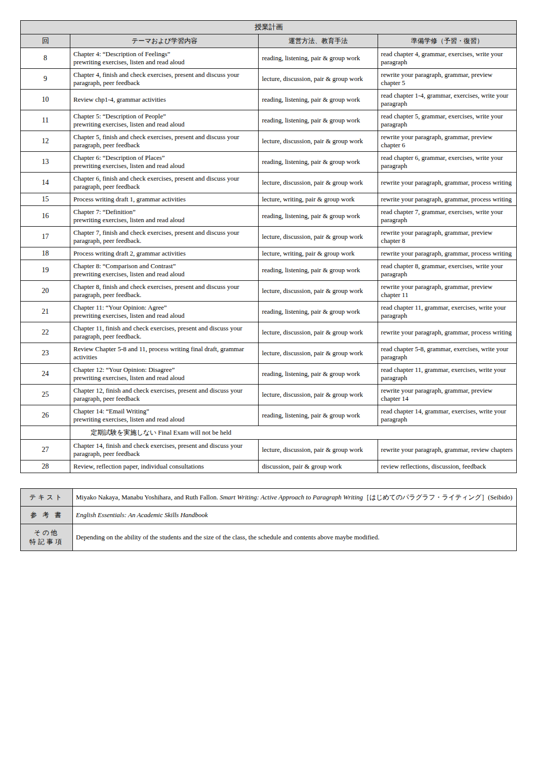| 授業計画 |
| --- |
| 回 | テーマおよび学習内容 | 運営方法、教育手法 | 準備学修（予習・復習） |
| 8 | Chapter 4: “Description of Feelings” prewriting exercises, listen and read aloud | reading, listening, pair & group work | read chapter 4, grammar, exercises, write your paragraph |
| 9 | Chapter 4, finish and check exercises, present and discuss your paragraph, peer feedback | lecture, discussion, pair & group work | rewrite your paragraph, grammar, preview chapter 5 |
| 10 | Review chp1-4, grammar activities | reading, listening, pair & group work | read chapter 1-4, grammar, exercises, write your paragraph |
| 11 | Chapter 5: “Description of People” prewriting exercises, listen and read aloud | reading, listening, pair & group work | read chapter 5, grammar, exercises, write your paragraph |
| 12 | Chapter 5, finish and check exercises, present and discuss your paragraph, peer feedback | lecture, discussion, pair & group work | rewrite your paragraph, grammar, preview chapter 6 |
| 13 | Chapter 6: “Description of Places” prewriting exercises, listen and read aloud | reading, listening, pair & group work | read chapter 6, grammar, exercises, write your paragraph |
| 14 | Chapter 6, finish and check exercises, present and discuss your paragraph, peer feedback | lecture, discussion, pair & group work | rewrite your paragraph, grammar, process writing |
| 15 | Process writing draft 1, grammar activities | lecture, writing, pair & group work | rewrite your paragraph, grammar, process writing |
| 16 | Chapter 7: “Definition” prewriting exercises, listen and read aloud | reading, listening, pair & group work | read chapter 7, grammar, exercises, write your paragraph |
| 17 | Chapter 7, finish and check exercises, present and discuss your paragraph, peer feedback. | lecture, discussion, pair & group work | rewrite your paragraph, grammar, preview chapter 8 |
| 18 | Process writing draft 2, grammar activities | lecture, writing, pair & group work | rewrite your paragraph, grammar, process writing |
| 19 | Chapter 8: “Comparison and Contrast” prewriting exercises, listen and read aloud | reading, listening, pair & group work | read chapter 8, grammar, exercises, write your paragraph |
| 20 | Chapter 8, finish and check exercises, present and discuss your paragraph, peer feedback. | lecture, discussion, pair & group work | rewrite your paragraph, grammar, preview chapter 11 |
| 21 | Chapter 11: “Your Opinion: Agree” prewriting exercises, listen and read aloud | reading, listening, pair & group work | read chapter 11, grammar, exercises, write your paragraph |
| 22 | Chapter 11, finish and check exercises, present and discuss your paragraph, peer feedback. | lecture, discussion, pair & group work | rewrite your paragraph, grammar, process writing |
| 23 | Review Chapter 5-8 and 11, process writing final draft, grammar activities | lecture, discussion, pair & group work | read chapter 5-8, grammar, exercises, write your paragraph |
| 24 | Chapter 12: “Your Opinion: Disagree” prewriting exercises, listen and read aloud | reading, listening, pair & group work | read chapter 11, grammar, exercises, write your paragraph |
| 25 | Chapter 12, finish and check exercises, present and discuss your paragraph, peer feedback | lecture, discussion, pair & group work | rewrite your paragraph, grammar, preview chapter 14 |
| 26 | Chapter 14: “Email Writing” prewriting exercises, listen and read aloud | reading, listening, pair & group work | read chapter 14, grammar, exercises, write your paragraph |
| | 定期試験を実施しない Final Exam will not be held |
| 27 | Chapter 14, finish and check exercises, present and discuss your paragraph, peer feedback | lecture, discussion, pair & group work | rewrite your paragraph, grammar, review chapters |
| 28 | Review, reflection paper, individual consultations | discussion, pair & group work | review reflections, discussion, feedback |
| テキスト | Miyako Nakaya, Manabu Yoshihara, and Ruth Fallon. Smart Writing: Active Approach to Paragraph Writing ［はじめてのパラグラフ・ライティング］(Seibido) |
| 参 考 書 | English Essentials: An Academic Skills Handbook |
| その他 特記事項 | Depending on the ability of the students and the size of the class, the schedule and contents above maybe modified. |